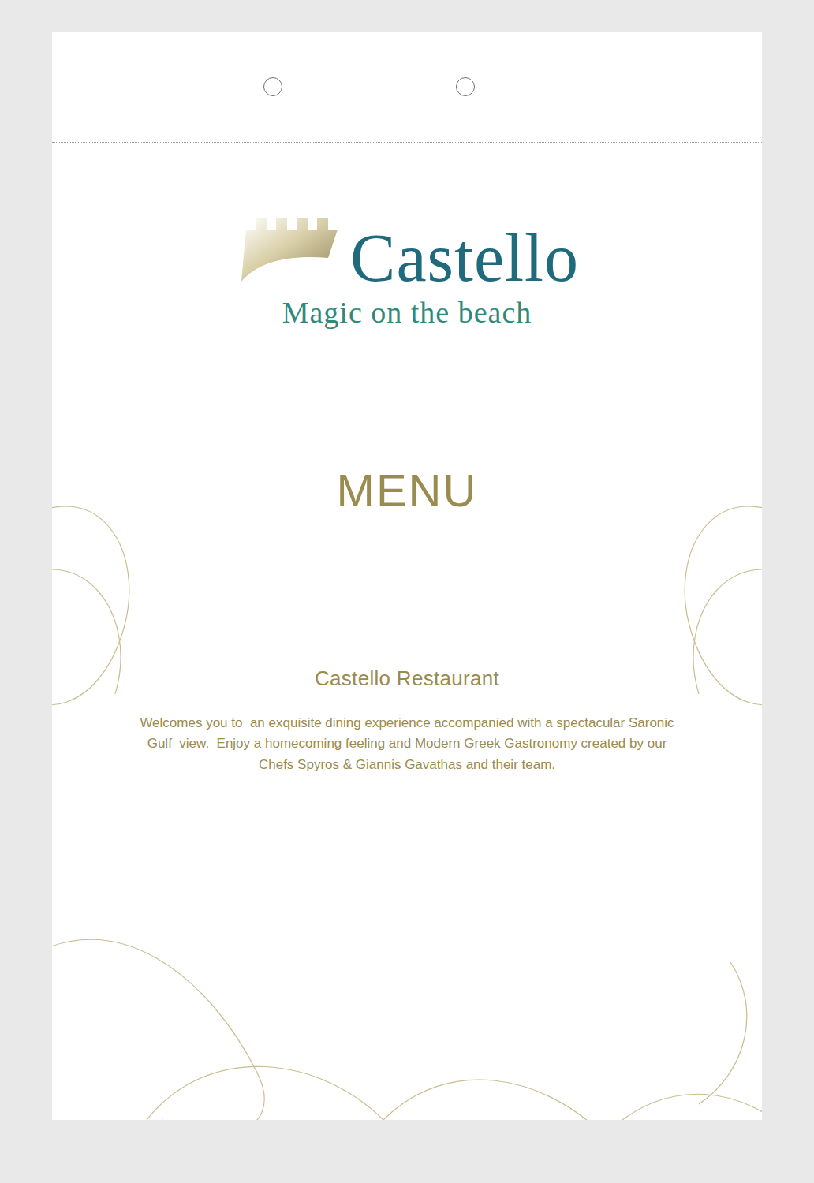Castello
Magic on the beach
MENU
Castello Restaurant
Welcomes you to an exquisite dining experience accompanied with a spectacular Saronic Gulf view. Enjoy a homecoming feeling and Modern Greek Gastronomy created by our Chefs Spyros & Giannis Gavathas and their team.